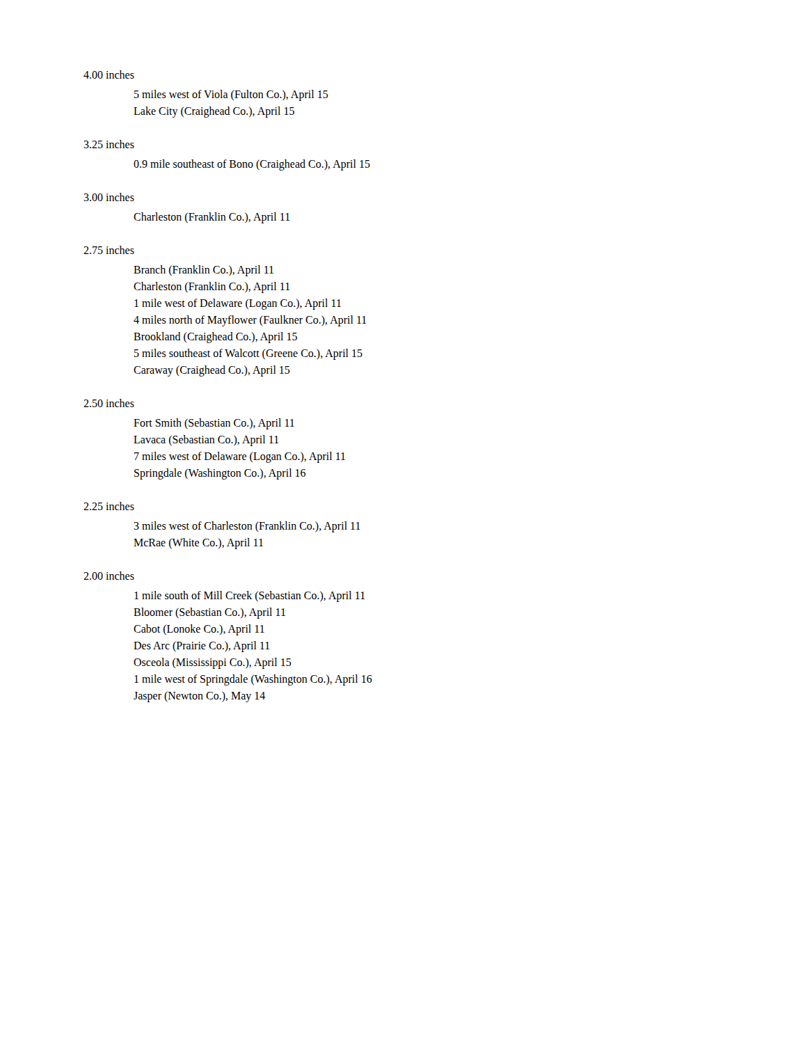4.00 inches
5 miles west of Viola (Fulton Co.), April 15
Lake City (Craighead Co.), April 15
3.25 inches
0.9 mile southeast of Bono (Craighead Co.), April 15
3.00 inches
Charleston (Franklin Co.), April 11
2.75 inches
Branch (Franklin Co.), April 11
Charleston (Franklin Co.), April 11
1 mile west of Delaware (Logan Co.), April 11
4 miles north of Mayflower (Faulkner Co.), April 11
Brookland (Craighead Co.), April 15
5 miles southeast of Walcott (Greene Co.), April 15
Caraway (Craighead Co.), April 15
2.50 inches
Fort Smith (Sebastian Co.), April 11
Lavaca (Sebastian Co.), April 11
7 miles west of Delaware (Logan Co.), April 11
Springdale (Washington Co.), April 16
2.25 inches
3 miles west of Charleston (Franklin Co.), April 11
McRae (White Co.), April 11
2.00 inches
1 mile south of Mill Creek (Sebastian Co.), April 11
Bloomer (Sebastian Co.), April 11
Cabot (Lonoke Co.), April 11
Des Arc (Prairie Co.), April 11
Osceola (Mississippi Co.), April 15
1 mile west of Springdale (Washington Co.), April 16
Jasper (Newton Co.), May 14